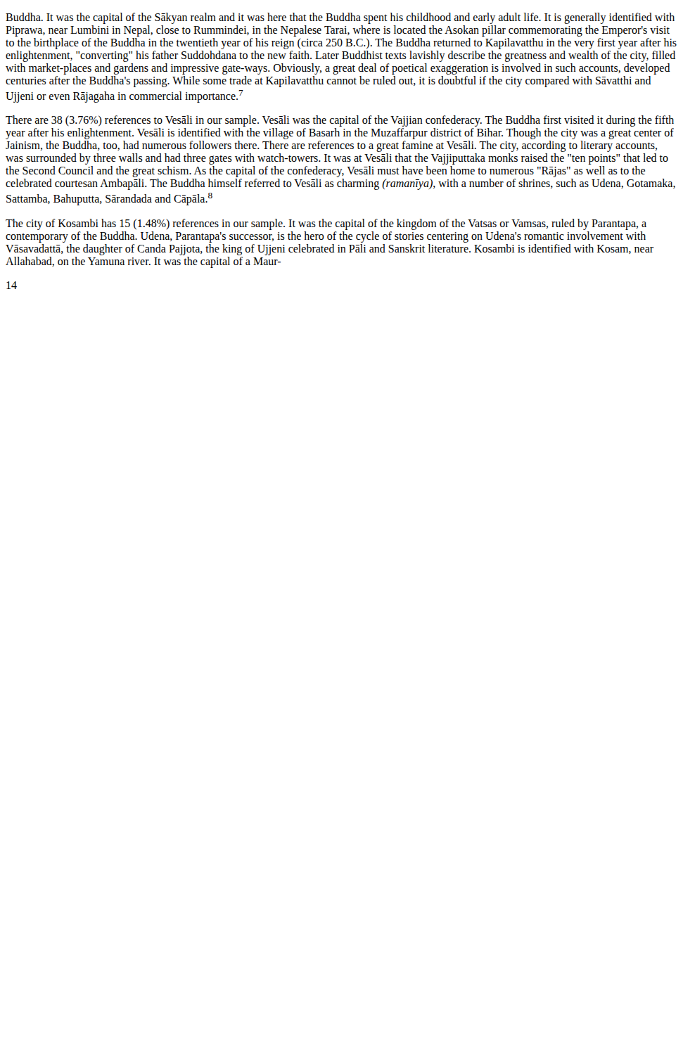Buddha. It was the capital of the Sākyan realm and it was here that the Buddha spent his childhood and early adult life. It is generally identified with Piprawa, near Lumbini in Nepal, close to Rummindei, in the Nepalese Tarai, where is located the Asokan pillar commemorating the Emperor's visit to the birthplace of the Buddha in the twentieth year of his reign (circa 250 B.C.). The Buddha returned to Kapilavatthu in the very first year after his enlightenment, "converting" his father Suddohdana to the new faith. Later Buddhist texts lavishly describe the greatness and wealth of the city, filled with market-places and gardens and impressive gate-ways. Obviously, a great deal of poetical exaggeration is involved in such accounts, developed centuries after the Buddha's passing. While some trade at Kapilavatthu cannot be ruled out, it is doubtful if the city compared with Sāvatthi and Ujjeni or even Rājagaha in commercial importance.7
There are 38 (3.76%) references to Vesāli in our sample. Vesāli was the capital of the Vajjian confederacy. The Buddha first visited it during the fifth year after his enlightenment. Vesāli is identified with the village of Basarh in the Muzaffarpur district of Bihar. Though the city was a great center of Jainism, the Buddha, too, had numerous followers there. There are references to a great famine at Vesāli. The city, according to literary accounts, was surrounded by three walls and had three gates with watch-towers. It was at Vesāli that the Vajjiputtaka monks raised the "ten points" that led to the Second Council and the great schism. As the capital of the confederacy, Vesāli must have been home to numerous "Rājas" as well as to the celebrated courtesan Ambapāli. The Buddha himself referred to Vesāli as charming (ramanīya), with a number of shrines, such as Udena, Gotamaka, Sattamba, Bahuputta, Sārandada and Cāpāla.8
The city of Kosambi has 15 (1.48%) references in our sample. It was the capital of the kingdom of the Vatsas or Vamsas, ruled by Parantapa, a contemporary of the Buddha. Udena, Parantapa's successor, is the hero of the cycle of stories centering on Udena's romantic involvement with Vāsavadattā, the daughter of Canda Pajjota, the king of Ujjeni celebrated in Pāli and Sanskrit literature. Kosambi is identified with Kosam, near Allahabad, on the Yamuna river. It was the capital of a Maur-
14